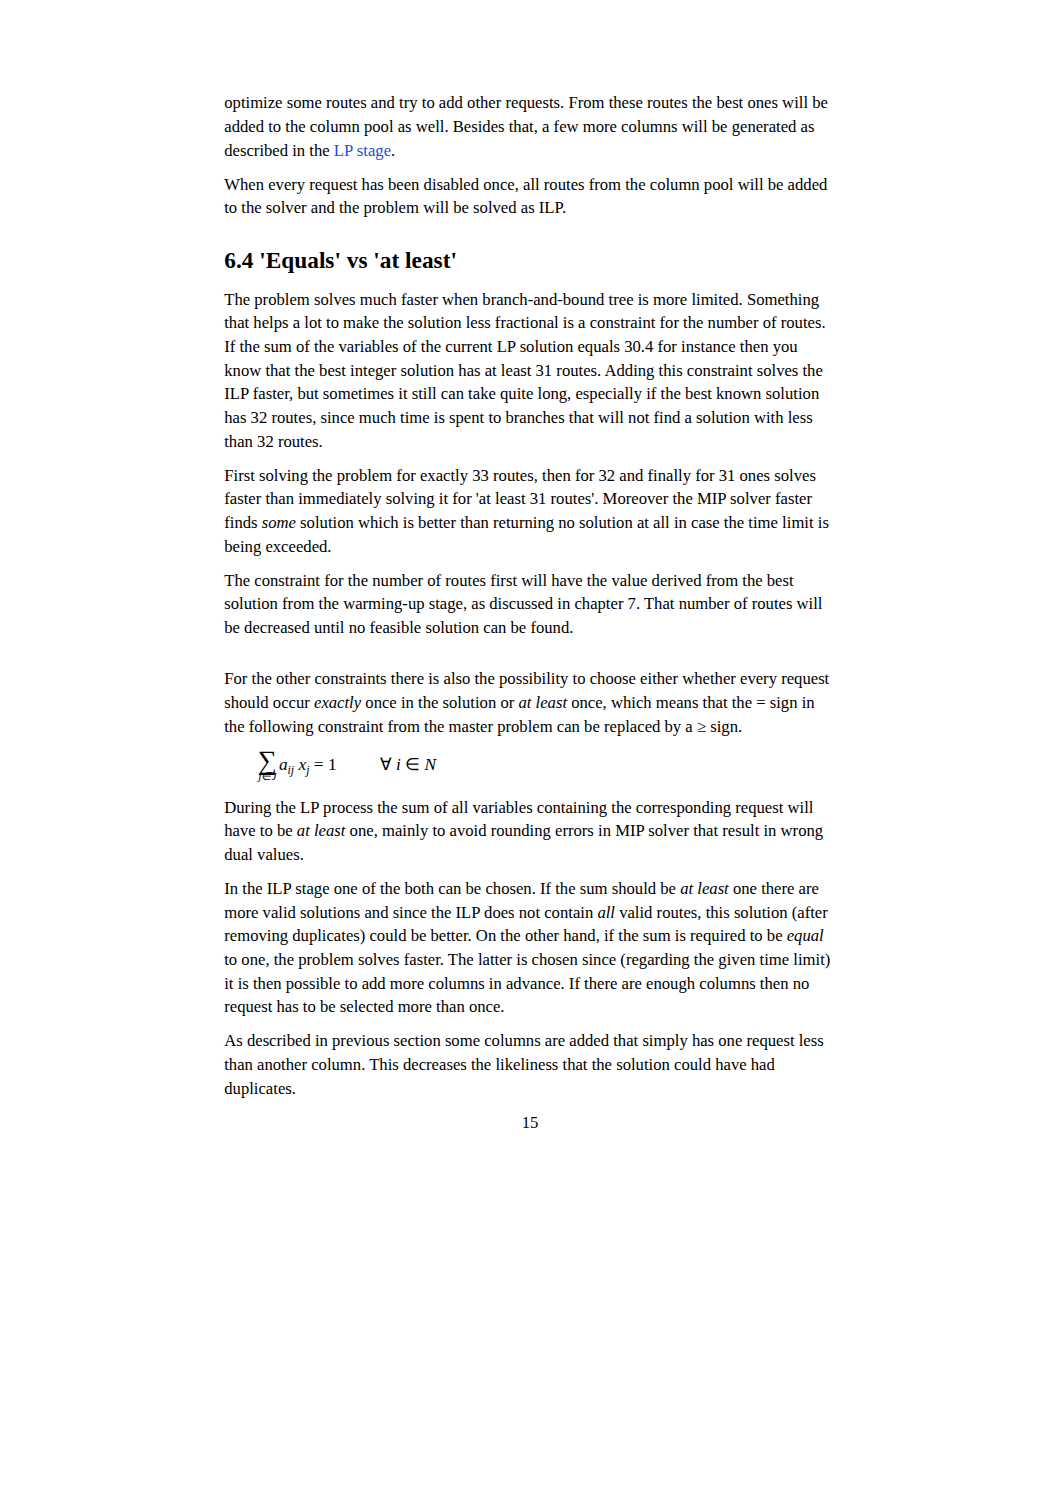optimize some routes and try to add other requests. From these routes the best ones will be added to the column pool as well. Besides that, a few more columns will be generated as described in the LP stage.
When every request has been disabled once, all routes from the column pool will be added to the solver and the problem will be solved as ILP.
6.4 'Equals' vs 'at least'
The problem solves much faster when branch-and-bound tree is more limited. Something that helps a lot to make the solution less fractional is a constraint for the number of routes. If the sum of the variables of the current LP solution equals 30.4 for instance then you know that the best integer solution has at least 31 routes. Adding this constraint solves the ILP faster, but sometimes it still can take quite long, especially if the best known solution has 32 routes, since much time is spent to branches that will not find a solution with less than 32 routes.
First solving the problem for exactly 33 routes, then for 32 and finally for 31 ones solves faster than immediately solving it for 'at least 31 routes'. Moreover the MIP solver faster finds some solution which is better than returning no solution at all in case the time limit is being exceeded.
The constraint for the number of routes first will have the value derived from the best solution from the warming-up stage, as discussed in chapter 7. That number of routes will be decreased until no feasible solution can be found.
For the other constraints there is also the possibility to choose either whether every request should occur exactly once in the solution or at least once, which means that the = sign in the following constraint from the master problem can be replaced by a ≥ sign.
∑j∈J aij xj = 1 ∀ i ∈ N
During the LP process the sum of all variables containing the corresponding request will have to be at least one, mainly to avoid rounding errors in MIP solver that result in wrong dual values.
In the ILP stage one of the both can be chosen. If the sum should be at least one there are more valid solutions and since the ILP does not contain all valid routes, this solution (after removing duplicates) could be better. On the other hand, if the sum is required to be equal to one, the problem solves faster. The latter is chosen since (regarding the given time limit) it is then possible to add more columns in advance. If there are enough columns then no request has to be selected more than once.
As described in previous section some columns are added that simply has one request less than another column. This decreases the likeliness that the solution could have had duplicates.
15